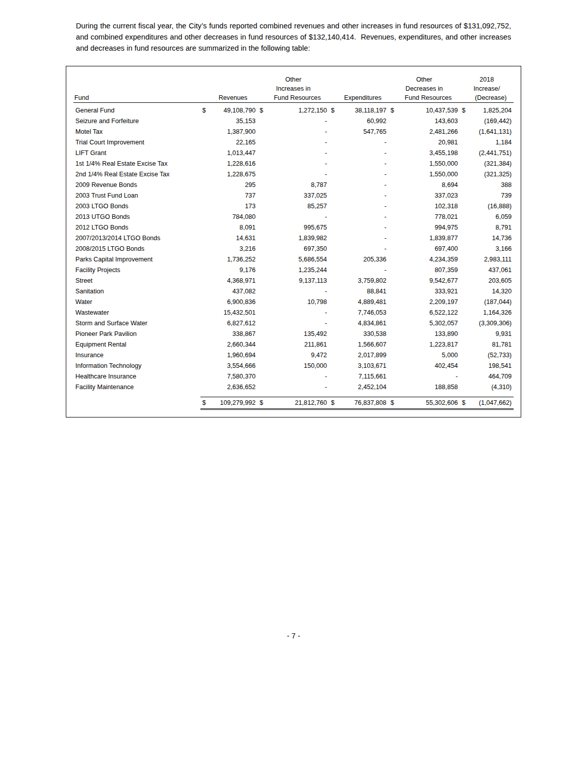During the current fiscal year, the City’s funds reported combined revenues and other increases in fund resources of $131,092,752, and combined expenditures and other decreases in fund resources of $132,140,414. Revenues, expenditures, and other increases and decreases in fund resources are summarized in the following table:
| | | | Other | | Other | 2018 |
| --- | --- | --- | --- | --- | --- | --- |
| | | | Increases in | | Decreases in | Increase/ |
| Fund | | | Revenues | | Fund Resources | | Expenditures | | Fund Resources | | (Decrease) |
| General Fund | | $ | 49,108,790 | $ | 1,272,150 | $ | 38,118,197 | $ | 10,437,539 | $ | 1,825,204 |
| Seizure and Forfeiture | | | 35,153 | | - | | 60,992 | | 143,603 | | (169,442) |
| Motel Tax | | | 1,387,900 | | - | | 547,765 | | 2,481,266 | | (1,641,131) |
| Trial Court Improvement | | | 22,165 | | - | | - | | 20,981 | | 1,184 |
| LIFT Grant | | | 1,013,447 | | - | | - | | 3,455,198 | | (2,441,751) |
| 1st 1/4% Real Estate Excise Tax | | | 1,228,616 | | - | | - | | 1,550,000 | | (321,384) |
| 2nd 1/4% Real Estate Excise Tax | | | 1,228,675 | | - | | - | | 1,550,000 | | (321,325) |
| 2009 Revenue Bonds | | | 295 | | 8,787 | | - | | 8,694 | | 388 |
| 2003 Trust Fund Loan | | | 737 | | 337,025 | | - | | 337,023 | | 739 |
| 2003 LTGO Bonds | | | 173 | | 85,257 | | - | | 102,318 | | (16,888) |
| 2013 UTGO Bonds | | | 784,080 | | - | | - | | 778,021 | | 6,059 |
| 2012 LTGO Bonds | | | 8,091 | | 995,675 | | - | | 994,975 | | 8,791 |
| 2007/2013/2014 LTGO Bonds | | | 14,631 | | 1,839,982 | | - | | 1,839,877 | | 14,736 |
| 2008/2015 LTGO Bonds | | | 3,216 | | 697,350 | | - | | 697,400 | | 3,166 |
| Parks Capital Improvement | | | 1,736,252 | | 5,686,554 | | 205,336 | | 4,234,359 | | 2,983,111 |
| Facility Projects | | | 9,176 | | 1,235,244 | | - | | 807,359 | | 437,061 |
| Street | | | 4,368,971 | | 9,137,113 | | 3,759,802 | | 9,542,677 | | 203,605 |
| Sanitation | | | 437,082 | | - | | 88,841 | | 333,921 | | 14,320 |
| Water | | | 6,900,836 | | 10,798 | | 4,889,481 | | 2,209,197 | | (187,044) |
| Wastewater | | | 15,432,501 | | - | | 7,746,053 | | 6,522,122 | | 1,164,326 |
| Storm and Surface Water | | | 6,827,612 | | - | | 4,834,861 | | 5,302,057 | | (3,309,306) |
| Pioneer Park Pavilion | | | 338,867 | | 135,492 | | 330,538 | | 133,890 | | 9,931 |
| Equipment Rental | | | 2,660,344 | | 211,861 | | 1,566,607 | | 1,223,817 | | 81,781 |
| Insurance | | | 1,960,694 | | 9,472 | | 2,017,899 | | 5,000 | | (52,733) |
| Information Technology | | | 3,554,666 | | 150,000 | | 3,103,671 | | 402,454 | | 198,541 |
| Healthcare Insurance | | | 7,580,370 | | - | | 7,115,661 | | - | | 464,709 |
| Facility Maintenance | | | 2,636,652 | | - | | 2,452,104 | | 188,858 | | (4,310) |
| | | $ | 109,279,992 | $ | 21,812,760 | $ | 76,837,808 | $ | 55,302,606 | $ | (1,047,662) |
- 7 -